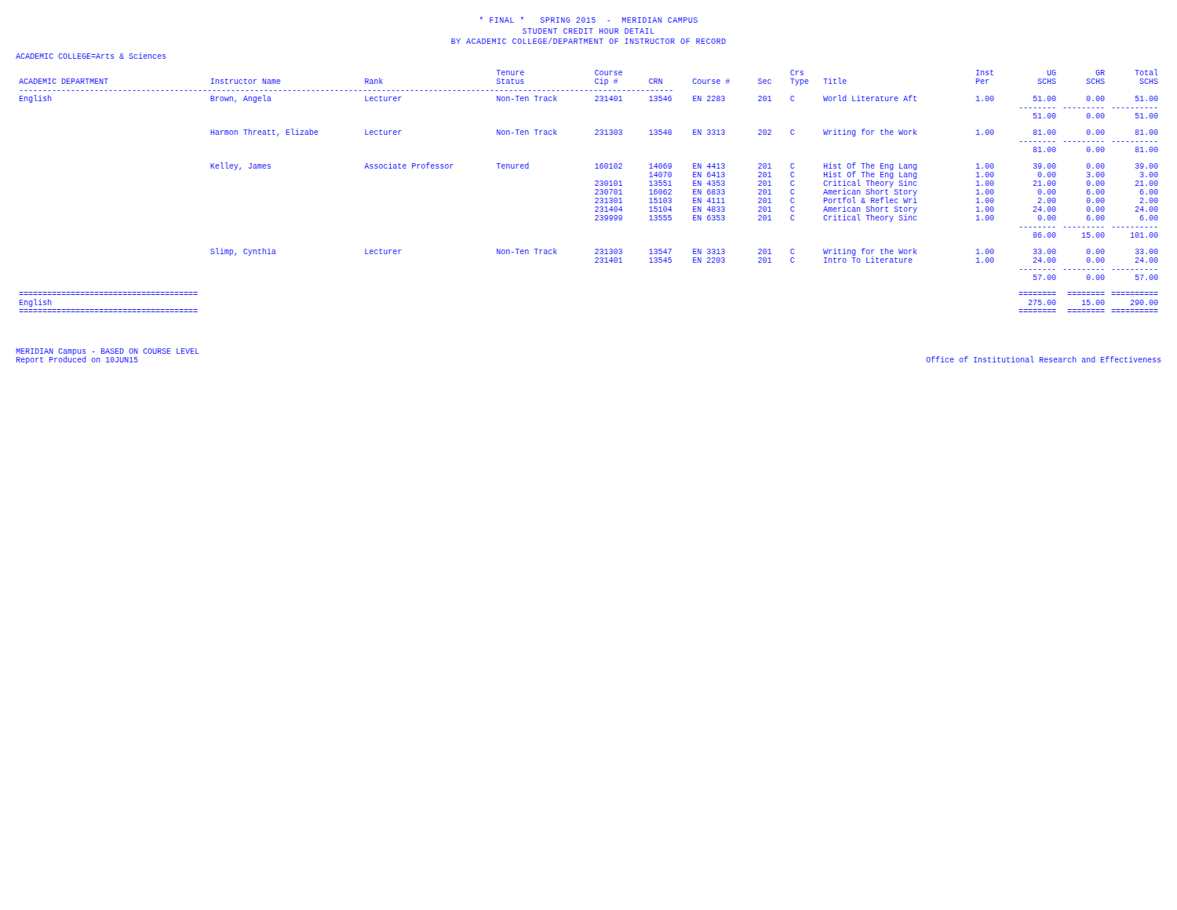* FINAL * SPRING 2015 - MERIDIAN CAMPUS
STUDENT CREDIT HOUR DETAIL
BY ACADEMIC COLLEGE/DEPARTMENT OF INSTRUCTOR OF RECORD
ACADEMIC COLLEGE=Arts & Sciences
| | | | Tenure | Course | | | | Crs | | Inst | UG | GR | Total |
| --- | --- | --- | --- | --- | --- | --- | --- | --- | --- | --- | --- | --- | --- |
| ACADEMIC DEPARTMENT | Instructor Name | Rank | Status | Cip # | CRN | Course # | Sec | Type | Title | Per | SCHS | SCHS | SCHS |
| ------------------------------------------------------------------------------------------------------------------------------------------- |
| English | Brown, Angela | Lecturer | Non-Ten Track | 231401 | 13546 | EN 2283 | 201 | C | World Literature Aft | 1.00 | 51.00 | 0.00 | 51.00 |
| | -------- | --------- | ---------- |
| | 51.00 | 0.00 | 51.00 |
| | Harmon Threatt, Elizabe | Lecturer | Non-Ten Track | 231303 | 13548 | EN 3313 | 202 | C | Writing for the Work | 1.00 | 81.00 | 0.00 | 81.00 |
| | -------- | --------- | ---------- |
| | 81.00 | 0.00 | 81.00 |
| | Kelley, James | Associate Professor | Tenured | 160102 | 14069 | EN 4413 | 201 | C | Hist Of The Eng Lang | 1.00 | 39.00 | 0.00 | 39.00 |
| | | | | | 14070 | EN 6413 | 201 | C | Hist Of The Eng Lang | 1.00 | 0.00 | 3.00 | 3.00 |
| | | | | 230101 | 13551 | EN 4353 | 201 | C | Critical Theory Sinc | 1.00 | 21.00 | 0.00 | 21.00 |
| | | | | 230701 | 16062 | EN 6833 | 201 | C | American Short Story | 1.00 | 0.00 | 6.00 | 6.00 |
| | | | | 231301 | 15103 | EN 4111 | 201 | C | Portfol & Reflec Wri | 1.00 | 2.00 | 0.00 | 2.00 |
| | | | | 231404 | 15104 | EN 4833 | 201 | C | American Short Story | 1.00 | 24.00 | 0.00 | 24.00 |
| | | | | 239999 | 13555 | EN 6353 | 201 | C | Critical Theory Sinc | 1.00 | 0.00 | 6.00 | 6.00 |
| | -------- | --------- | ---------- |
| | 86.00 | 15.00 | 101.00 |
| | Slimp, Cynthia | Lecturer | Non-Ten Track | 231303 | 13547 | EN 3313 | 201 | C | Writing for the Work | 1.00 | 33.00 | 0.00 | 33.00 |
| | | | | 231401 | 13545 | EN 2203 | 201 | C | Intro To Literature | 1.00 | 24.00 | 0.00 | 24.00 |
| | -------- | --------- | ---------- |
| | 57.00 | 0.00 | 57.00 |
| ====================================== | ======== | ======== | ========== |
| English | | 275.00 | 15.00 | 290.00 |
| ====================================== | ======== | ======== | ========== |
MERIDIAN Campus - BASED ON COURSE LEVEL
Report Produced on 10JUN15
Office of Institutional Research and Effectiveness